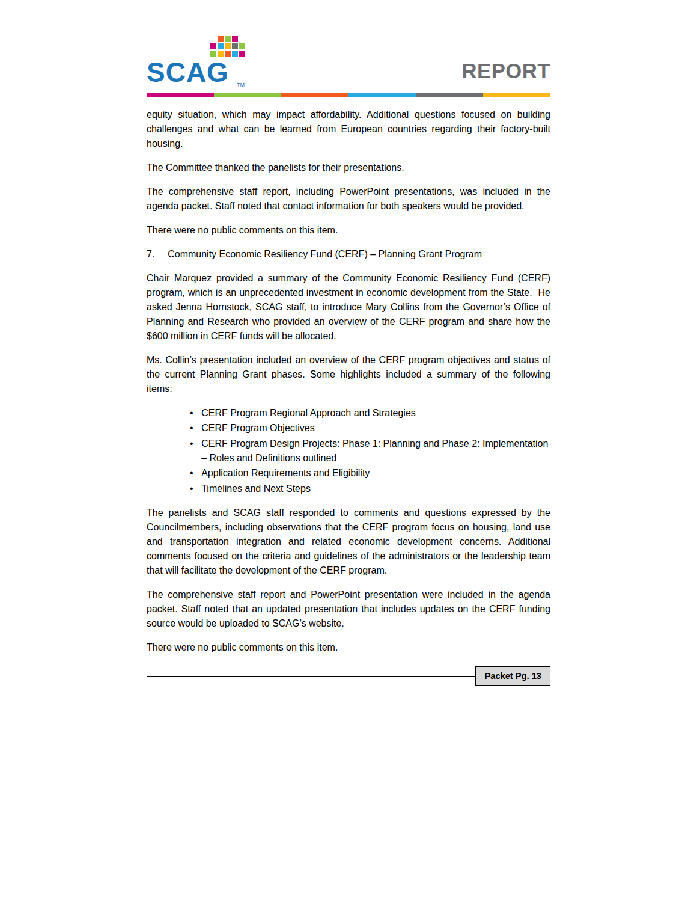SCAG TM
REPORT
equity situation, which may impact affordability. Additional questions focused on building challenges and what can be learned from European countries regarding their factory-built housing.
The Committee thanked the panelists for their presentations.
The comprehensive staff report, including PowerPoint presentations, was included in the agenda packet. Staff noted that contact information for both speakers would be provided.
There were no public comments on this item.
7. Community Economic Resiliency Fund (CERF) – Planning Grant Program
Chair Marquez provided a summary of the Community Economic Resiliency Fund (CERF) program, which is an unprecedented investment in economic development from the State. He asked Jenna Hornstock, SCAG staff, to introduce Mary Collins from the Governor’s Office of Planning and Research who provided an overview of the CERF program and share how the $600 million in CERF funds will be allocated.
Ms. Collin’s presentation included an overview of the CERF program objectives and status of the current Planning Grant phases. Some highlights included a summary of the following items:
CERF Program Regional Approach and Strategies
CERF Program Objectives
CERF Program Design Projects: Phase 1: Planning and Phase 2: Implementation – Roles and Definitions outlined
Application Requirements and Eligibility
Timelines and Next Steps
The panelists and SCAG staff responded to comments and questions expressed by the Councilmembers, including observations that the CERF program focus on housing, land use and transportation integration and related economic development concerns. Additional comments focused on the criteria and guidelines of the administrators or the leadership team that will facilitate the development of the CERF program.
The comprehensive staff report and PowerPoint presentation were included in the agenda packet. Staff noted that an updated presentation that includes updates on the CERF funding source would be uploaded to SCAG’s website.
There were no public comments on this item.
Packet Pg. 13